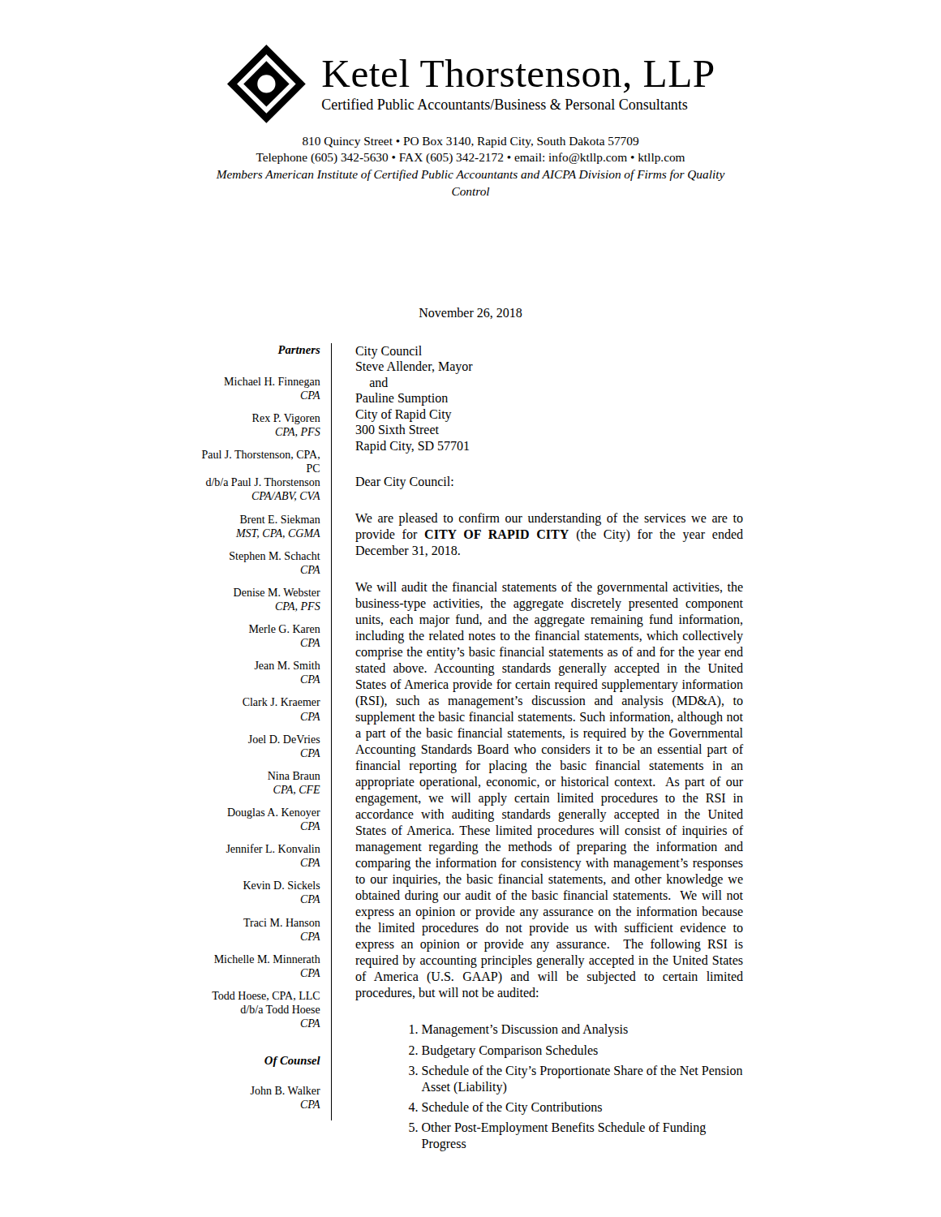Ketel Thorstenson, LLP
Certified Public Accountants/Business & Personal Consultants
810 Quincy Street • PO Box 3140, Rapid City, South Dakota 57709
Telephone (605) 342-5630 • FAX (605) 342-2172 • email: info@ktllp.com • ktllp.com
Members American Institute of Certified Public Accountants and AICPA Division of Firms for Quality Control
November 26, 2018
Partners
Michael H. Finnegan CPA
Rex P. Vigoren CPA, PFS
Paul J. Thorstenson, CPA, PC d/b/a Paul J. Thorstenson CPA/ABV, CVA
Brent E. Siekman MST, CPA, CGMA
Stephen M. Schacht CPA
Denise M. Webster CPA, PFS
Merle G. Karen CPA
Jean M. Smith CPA
Clark J. Kraemer CPA
Joel D. DeVries CPA
Nina Braun CPA, CFE
Douglas A. Kenoyer CPA
Jennifer L. Konvalin CPA
Kevin D. Sickels CPA
Traci M. Hanson CPA
Michelle M. Minnerath CPA
Todd Hoese, CPA, LLC d/b/a Todd Hoese CPA
Of Counsel
John B. Walker CPA
City Council
Steve Allender, Mayor
and
Pauline Sumption
City of Rapid City
300 Sixth Street
Rapid City, SD 57701
Dear City Council:
We are pleased to confirm our understanding of the services we are to provide for CITY OF RAPID CITY (the City) for the year ended December 31, 2018.
We will audit the financial statements of the governmental activities, the business-type activities, the aggregate discretely presented component units, each major fund, and the aggregate remaining fund information, including the related notes to the financial statements, which collectively comprise the entity’s basic financial statements as of and for the year end stated above. Accounting standards generally accepted in the United States of America provide for certain required supplementary information (RSI), such as management’s discussion and analysis (MD&A), to supplement the basic financial statements. Such information, although not a part of the basic financial statements, is required by the Governmental Accounting Standards Board who considers it to be an essential part of financial reporting for placing the basic financial statements in an appropriate operational, economic, or historical context. As part of our engagement, we will apply certain limited procedures to the RSI in accordance with auditing standards generally accepted in the United States of America. These limited procedures will consist of inquiries of management regarding the methods of preparing the information and comparing the information for consistency with management’s responses to our inquiries, the basic financial statements, and other knowledge we obtained during our audit of the basic financial statements. We will not express an opinion or provide any assurance on the information because the limited procedures do not provide us with sufficient evidence to express an opinion or provide any assurance. The following RSI is required by accounting principles generally accepted in the United States of America (U.S. GAAP) and will be subjected to certain limited procedures, but will not be audited:
Management’s Discussion and Analysis
Budgetary Comparison Schedules
Schedule of the City’s Proportionate Share of the Net Pension Asset (Liability)
Schedule of the City Contributions
Other Post-Employment Benefits Schedule of Funding Progress